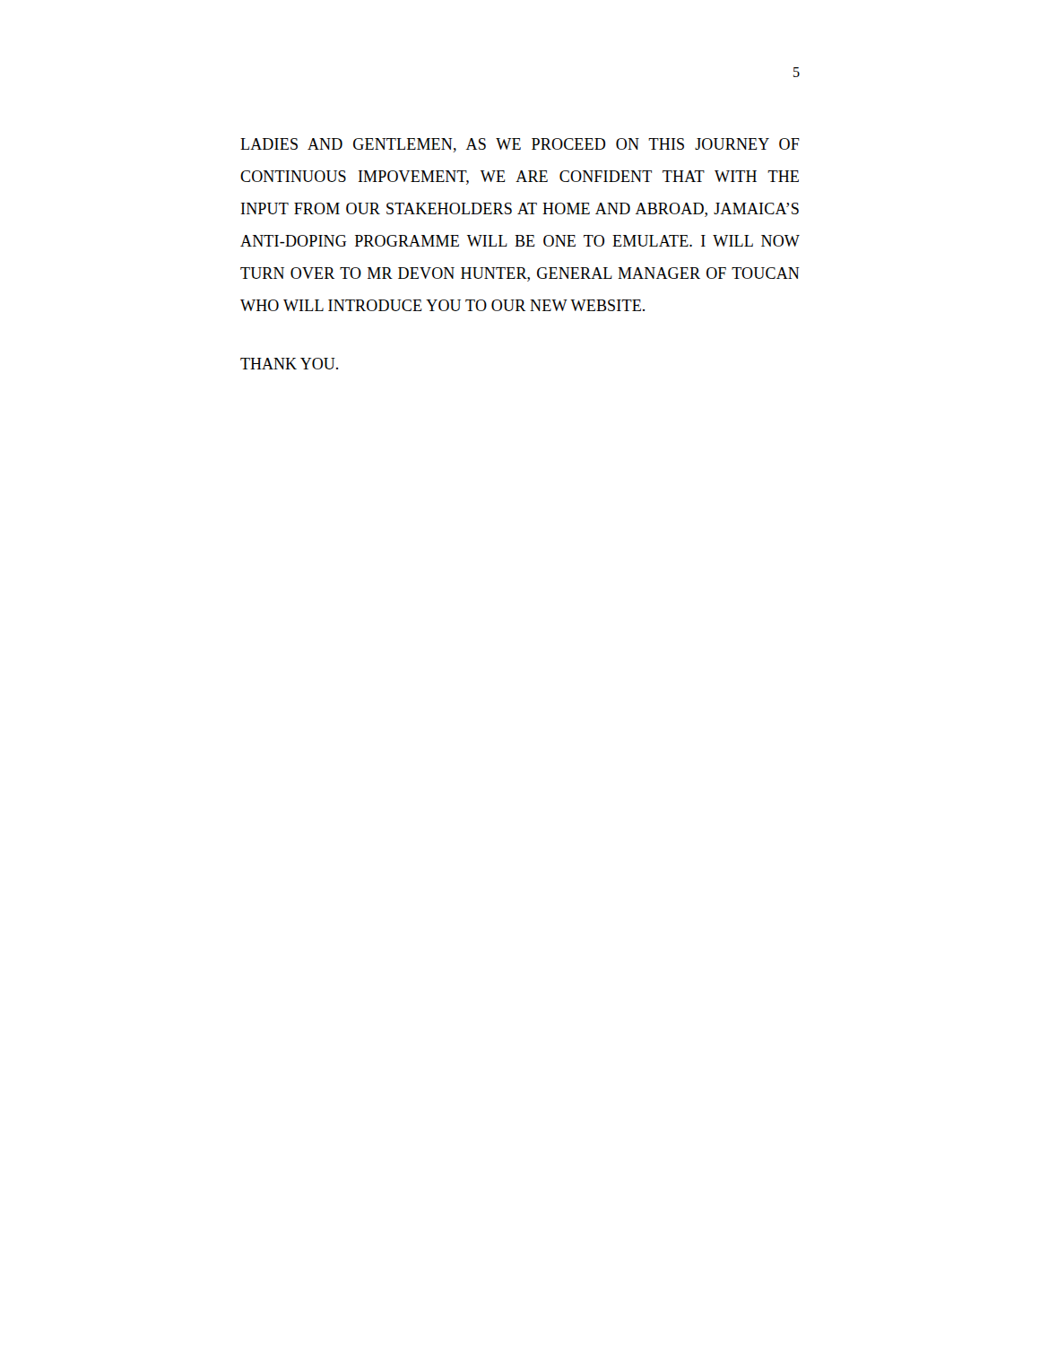5
LADIES AND GENTLEMEN, AS WE PROCEED ON THIS JOURNEY OF CONTINUOUS IMPOVEMENT, WE ARE CONFIDENT THAT WITH THE INPUT FROM OUR STAKEHOLDERS AT HOME AND ABROAD, JAMAICA’S ANTI-DOPING PROGRAMME WILL BE ONE TO EMULATE. I WILL NOW TURN OVER TO MR DEVON HUNTER, GENERAL MANAGER OF TOUCAN WHO WILL INTRODUCE YOU TO OUR NEW WEBSITE.
THANK YOU.